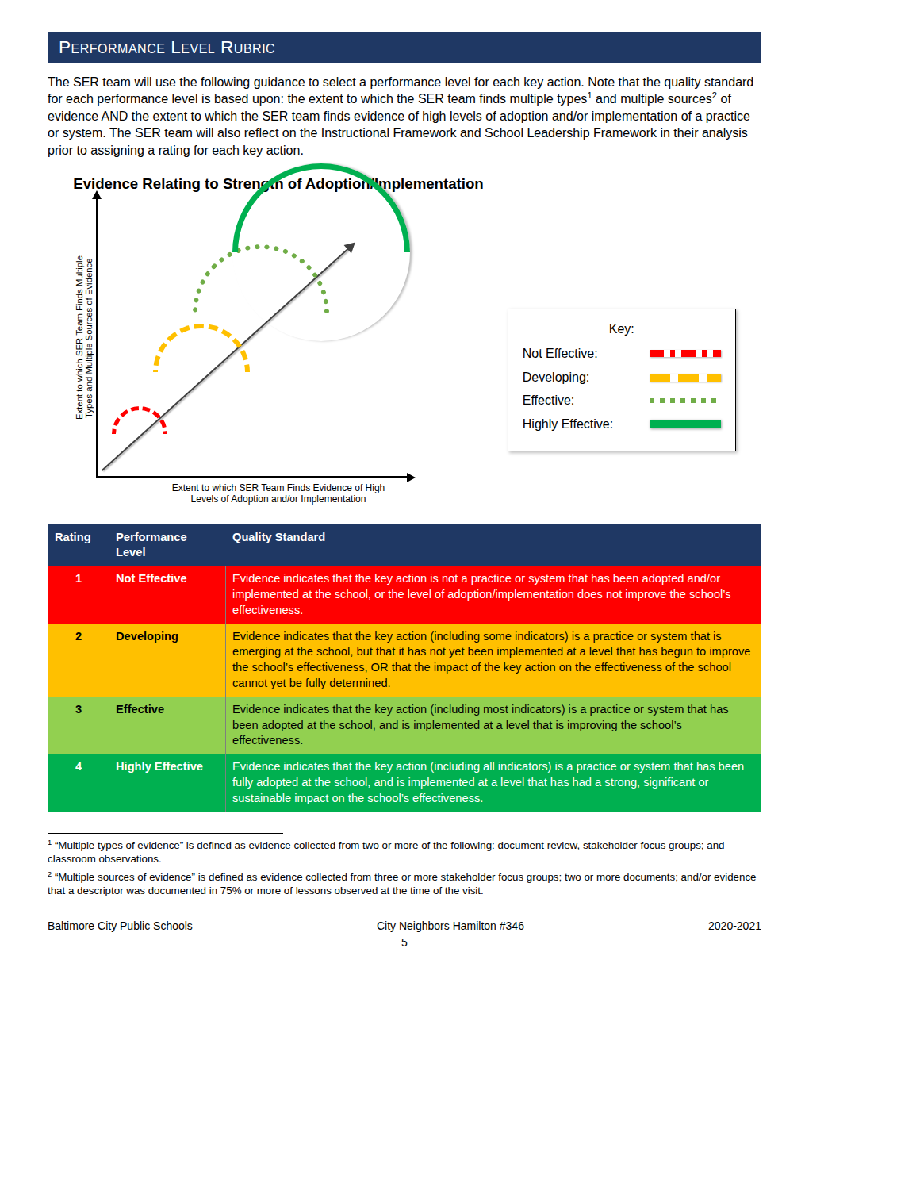Performance Level Rubric
The SER team will use the following guidance to select a performance level for each key action. Note that the quality standard for each performance level is based upon: the extent to which the SER team finds multiple types1 and multiple sources2 of evidence AND the extent to which the SER team finds evidence of high levels of adoption and/or implementation of a practice or system. The SER team will also reflect on the Instructional Framework and School Leadership Framework in their analysis prior to assigning a rating for each key action.
Evidence Relating to Strength of Adoption/Implementation
Extent to which SER Team Finds Multiple
Types and Multiple Sources of Evidence
Extent to which SER Team Finds Evidence of High
Levels of Adoption and/or Implementation
Key:
Not Effective:
Developing:
Effective:
Highly Effective:
| Rating | Performance Level | Quality Standard |
| --- | --- | --- |
| 1 | Not Effective | Evidence indicates that the key action is not a practice or system that has been adopted and/or implemented at the school, or the level of adoption/implementation does not improve the school’s effectiveness. |
| 2 | Developing | Evidence indicates that the key action (including some indicators) is a practice or system that is emerging at the school, but that it has not yet been implemented at a level that has begun to improve the school’s effectiveness, OR that the impact of the key action on the effectiveness of the school cannot yet be fully determined. |
| 3 | Effective | Evidence indicates that the key action (including most indicators) is a practice or system that has been adopted at the school, and is implemented at a level that is improving the school’s effectiveness. |
| 4 | Highly Effective | Evidence indicates that the key action (including all indicators) is a practice or system that has been fully adopted at the school, and is implemented at a level that has had a strong, significant or sustainable impact on the school’s effectiveness. |
1 “Multiple types of evidence” is defined as evidence collected from two or more of the following: document review, stakeholder focus groups; and classroom observations.
2 “Multiple sources of evidence” is defined as evidence collected from three or more stakeholder focus groups; two or more documents; and/or evidence that a descriptor was documented in 75% or more of lessons observed at the time of the visit.
Baltimore City Public Schools City Neighbors Hamilton #346 2020-2021
5